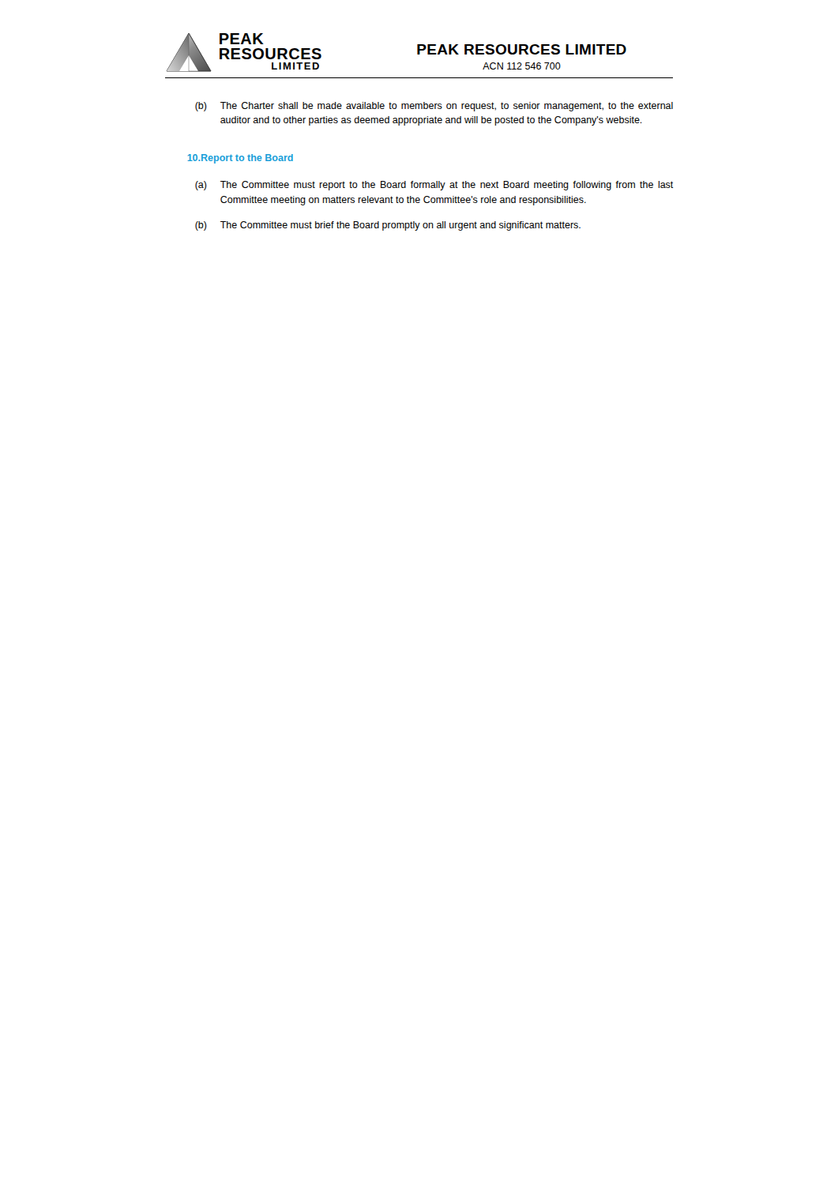PEAK RESOURCES LIMITED
PEAK RESOURCES LIMITED
ACN 112 546 700
(b)
The Charter shall be made available to members on request, to senior management, to the external auditor and to other parties as deemed appropriate and will be posted to the Company's website.
10.Report to the Board
(a)
The Committee must report to the Board formally at the next Board meeting following from the last Committee meeting on matters relevant to the Committee's role and responsibilities.
(b)
The Committee must brief the Board promptly on all urgent and significant matters.